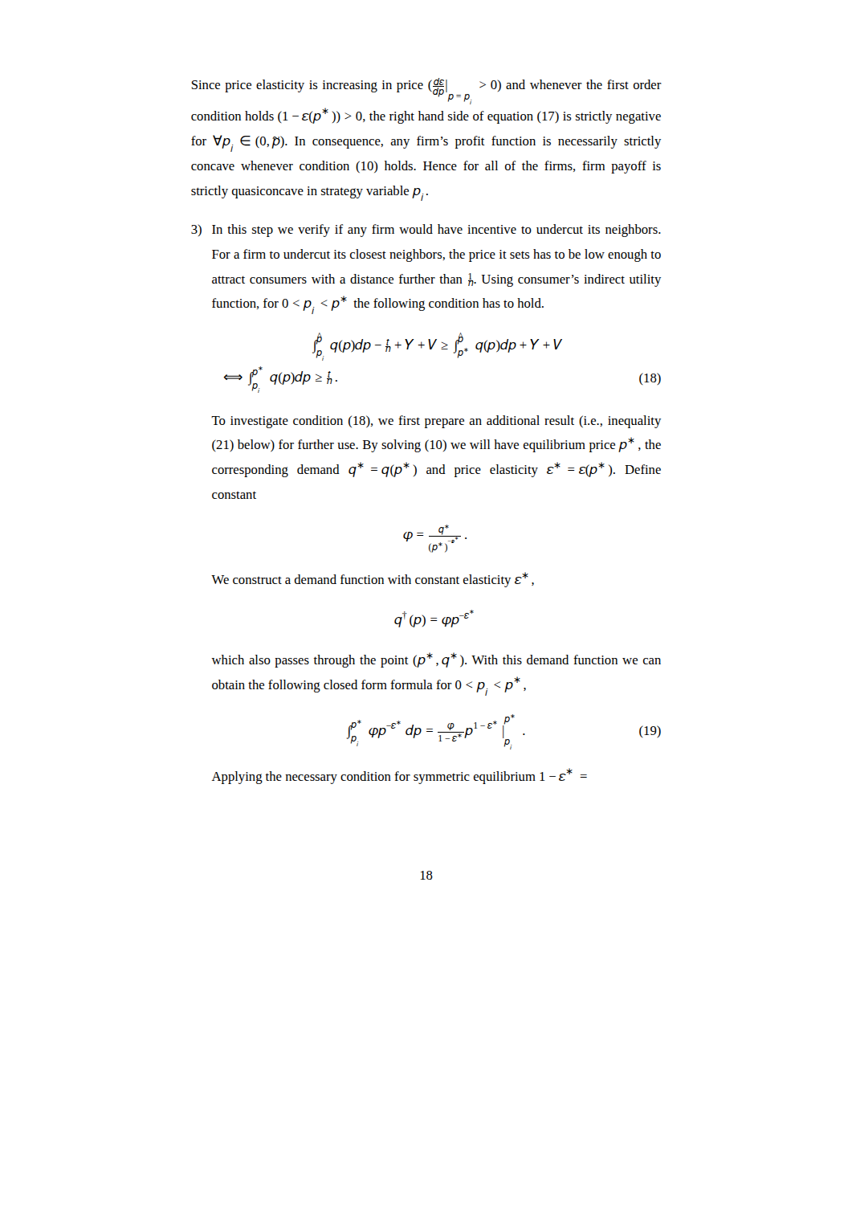Since price elasticity is increasing in price (dεdp|p=pi>0) and whenever the first order condition holds (1−ε(p∗))>0, the right hand side of equation (17) is strictly negative for ∀pi∈(0,p~). In consequence, any firm’s profit function is necessarily strictly concave whenever condition (10) holds. Hence for all of the firms, firm payoff is strictly quasiconcave in strategy variable pi.
3)
In this step we verify if any firm would have incentive to undercut its neighbors. For a firm to undercut its closest neighbors, the price it sets has to be low enough to attract consumers with a distance further than 1n. Using consumer’s indirect utility function, for 0<pi<p∗ the following condition has to hold.
∫pip^q(p)dp−tn+Y+V≥∫p∗p^q(p)dp+Y+V ⟺∫pip∗q(p)dp≥tn. (18)
To investigate condition (18), we first prepare an additional result (i.e., inequality (21) below) for further use. By solving (10) we will have equilibrium price p∗, the corresponding demand q∗=q(p∗) and price elasticity ε∗=ε(p∗). Define constant
φ=q∗(p∗)−ε∗.
We construct a demand function with constant elasticity ε∗,
q†(p)=φp−ε∗
which also passes through the point (p∗,q∗). With this demand function we can obtain the following closed form formula for 0<pi<p∗,
∫pip∗φp−ε∗dp=φ1−ε∗p1−ε∗|pip∗. (19)
Applying the necessary condition for symmetric equilibrium 1−ε∗=
18